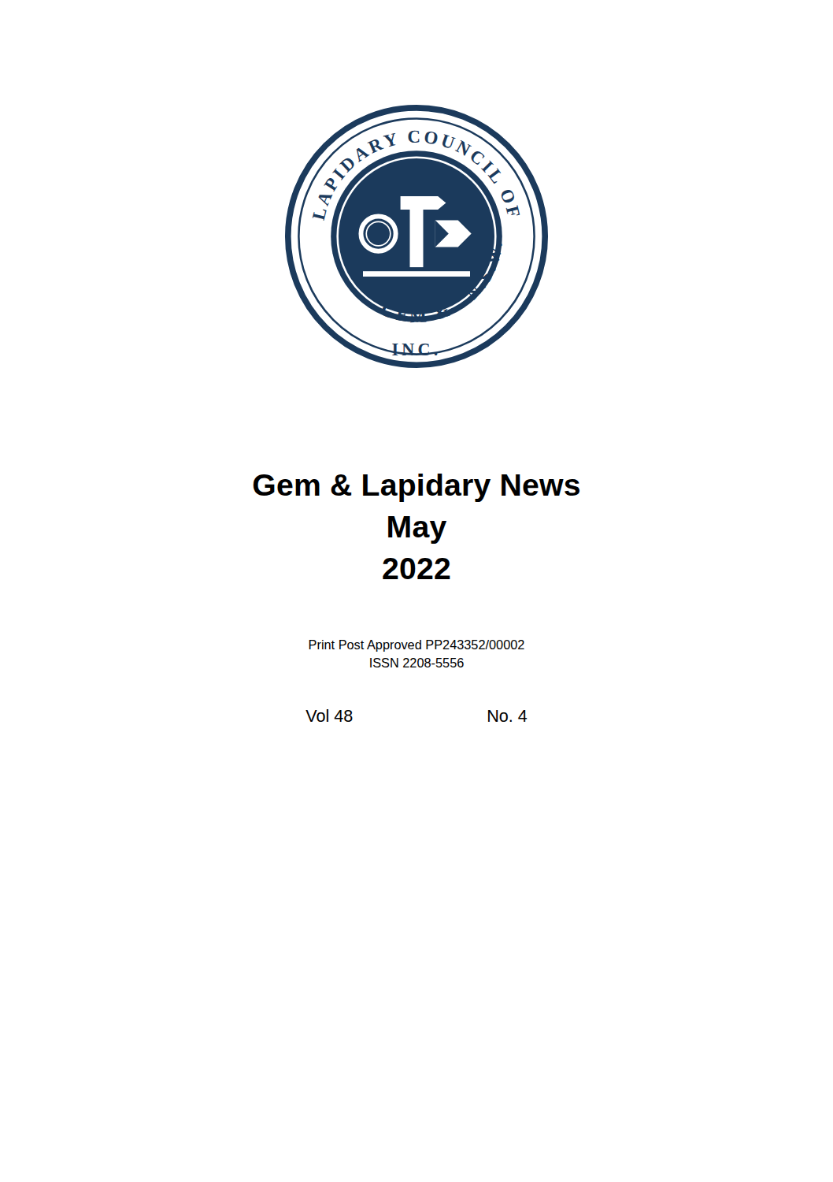LAPIDARY COUNCIL OF GEM & N.S.W. INC.
Gem & Lapidary News May 2022
Print Post Approved PP243352/00002
ISSN 2208-5556
Vol 48 No. 4